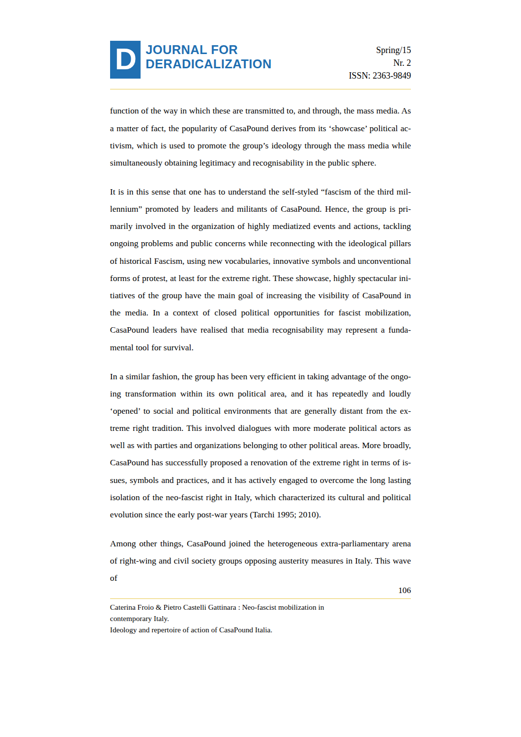D
JOURNAL FOR DERADICALIZATION
Spring/15
Nr. 2
ISSN: 2363-9849
function of the way in which these are transmitted to, and through, the mass media. As a matter of fact, the popularity of CasaPound derives from its ‘showcase’ political activism, which is used to promote the group’s ideology through the mass media while simultaneously obtaining legitimacy and recognisability in the public sphere.
It is in this sense that one has to understand the self-styled “fascism of the third millennium” promoted by leaders and militants of CasaPound. Hence, the group is primarily involved in the organization of highly mediatized events and actions, tackling ongoing problems and public concerns while reconnecting with the ideological pillars of historical Fascism, using new vocabularies, innovative symbols and unconventional forms of protest, at least for the extreme right. These showcase, highly spectacular initiatives of the group have the main goal of increasing the visibility of CasaPound in the media. In a context of closed political opportunities for fascist mobilization, CasaPound leaders have realised that media recognisability may represent a fundamental tool for survival.
In a similar fashion, the group has been very efficient in taking advantage of the ongoing transformation within its own political area, and it has repeatedly and loudly ‘opened’ to social and political environments that are generally distant from the extreme right tradition. This involved dialogues with more moderate political actors as well as with parties and organizations belonging to other political areas. More broadly, CasaPound has successfully proposed a renovation of the extreme right in terms of issues, symbols and practices, and it has actively engaged to overcome the long lasting isolation of the neo-fascist right in Italy, which characterized its cultural and political evolution since the early post-war years (Tarchi 1995; 2010).
Among other things, CasaPound joined the heterogeneous extra-parliamentary arena of right-wing and civil society groups opposing austerity measures in Italy. This wave of
106
Caterina Froio & Pietro Castelli Gattinara : Neo-fascist mobilization in contemporary Italy.
Ideology and repertoire of action of CasaPound Italia.